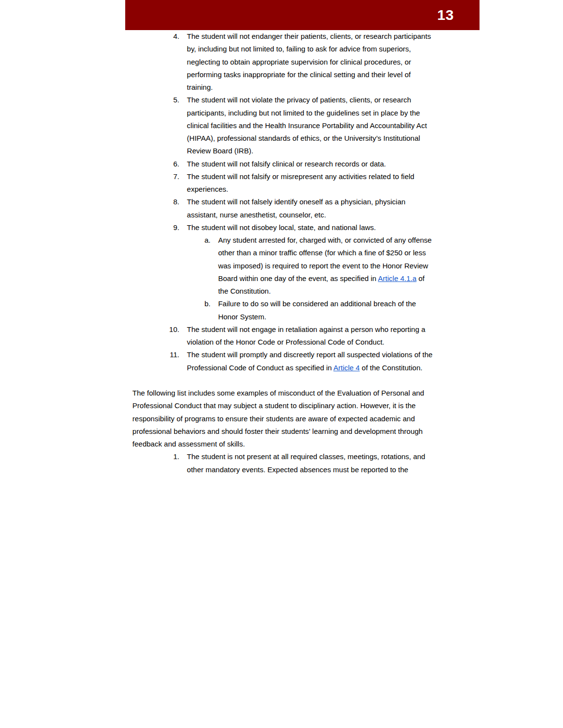13
The student will not endanger their patients, clients, or research participants by, including but not limited to, failing to ask for advice from superiors, neglecting to obtain appropriate supervision for clinical procedures, or performing tasks inappropriate for the clinical setting and their level of training.
The student will not violate the privacy of patients, clients, or research participants, including but not limited to the guidelines set in place by the clinical facilities and the Health Insurance Portability and Accountability Act (HIPAA), professional standards of ethics, or the University’s Institutional Review Board (IRB).
The student will not falsify clinical or research records or data.
The student will not falsify or misrepresent any activities related to field experiences.
The student will not falsely identify oneself as a physician, physician assistant, nurse anesthetist, counselor, etc.
The student will not disobey local, state, and national laws.
Any student arrested for, charged with, or convicted of any offense other than a minor traffic offense (for which a fine of $250 or less was imposed) is required to report the event to the Honor Review Board within one day of the event, as specified in Article 4.1.a of the Constitution.
Failure to do so will be considered an additional breach of the Honor System.
The student will not engage in retaliation against a person who reporting a violation of the Honor Code or Professional Code of Conduct.
The student will promptly and discreetly report all suspected violations of the Professional Code of Conduct as specified in Article 4 of the Constitution.
The following list includes some examples of misconduct of the Evaluation of Personal and Professional Conduct that may subject a student to disciplinary action. However, it is the responsibility of programs to ensure their students are aware of expected academic and professional behaviors and should foster their students’ learning and development through feedback and assessment of skills.
The student is not present at all required classes, meetings, rotations, and other mandatory events. Expected absences must be reported to the